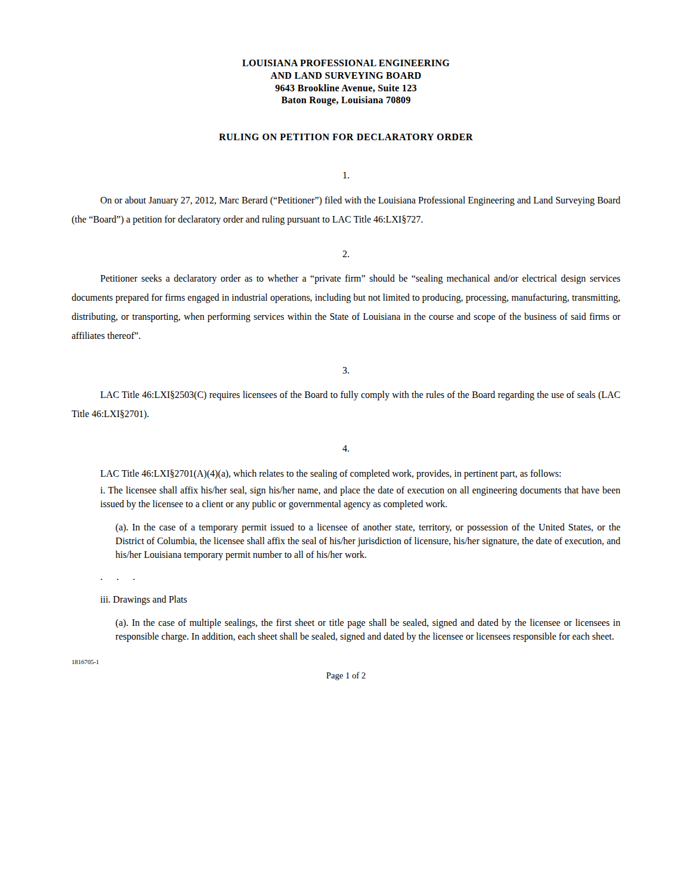LOUISIANA PROFESSIONAL ENGINEERING
AND LAND SURVEYING BOARD
9643 Brookline Avenue, Suite 123
Baton Rouge, Louisiana 70809
RULING ON PETITION FOR DECLARATORY ORDER
1.
On or about January 27, 2012, Marc Berard (“Petitioner”) filed with the Louisiana Professional Engineering and Land Surveying Board (the “Board”) a petition for declaratory order and ruling pursuant to LAC Title 46:LXI§727.
2.
Petitioner seeks a declaratory order as to whether a “private firm” should be “sealing mechanical and/or electrical design services documents prepared for firms engaged in industrial operations, including but not limited to producing, processing, manufacturing, transmitting, distributing, or transporting, when performing services within the State of Louisiana in the course and scope of the business of said firms or affiliates thereof”.
3.
LAC Title 46:LXI§2503(C) requires licensees of the Board to fully comply with the rules of the Board regarding the use of seals (LAC Title 46:LXI§2701).
4.
LAC Title 46:LXI§2701(A)(4)(a), which relates to the sealing of completed work, provides, in pertinent part, as follows:
i. The licensee shall affix his/her seal, sign his/her name, and place the date of execution on all engineering documents that have been issued by the licensee to a client or any public or governmental agency as completed work.
(a). In the case of a temporary permit issued to a licensee of another state, territory, or possession of the United States, or the District of Columbia, the licensee shall affix the seal of his/her jurisdiction of licensure, his/her signature, the date of execution, and his/her Louisiana temporary permit number to all of his/her work.
. . .
iii. Drawings and Plats
(a). In the case of multiple sealings, the first sheet or title page shall be sealed, signed and dated by the licensee or licensees in responsible charge. In addition, each sheet shall be sealed, signed and dated by the licensee or licensees responsible for each sheet.
1816705-1
Page 1 of 2